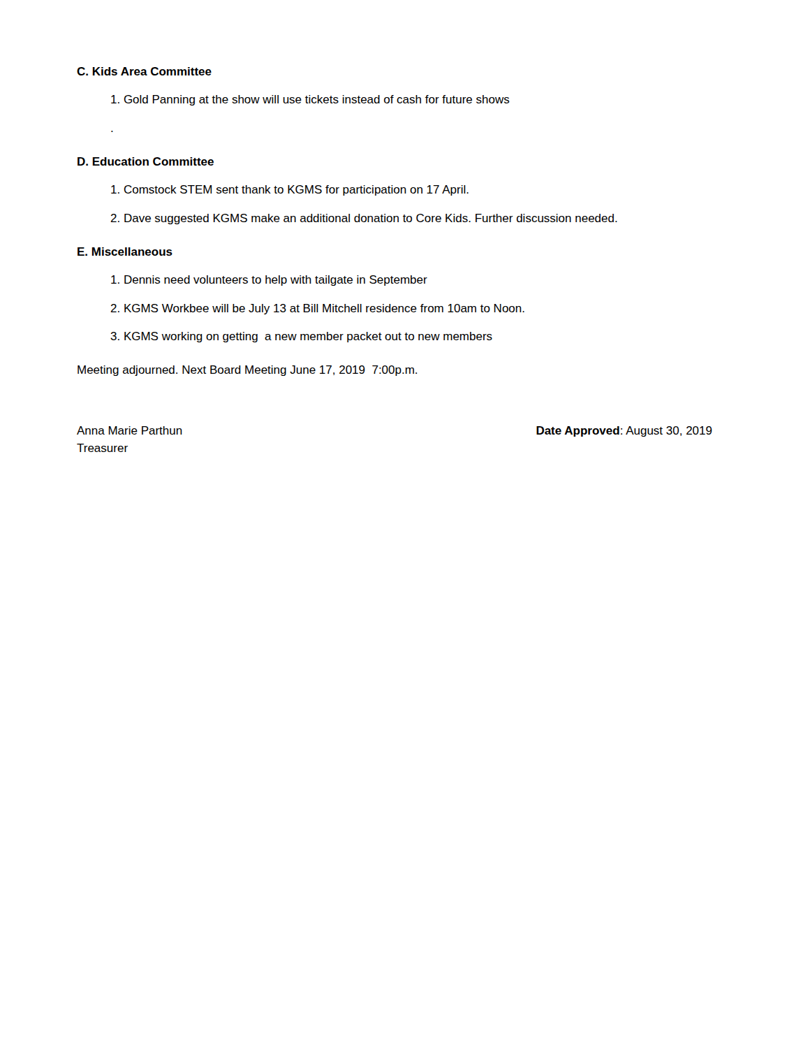C. Kids Area Committee
1. Gold Panning at the show will use tickets instead of cash for future shows
.
D. Education Committee
1. Comstock STEM sent thank to KGMS for participation on 17 April.
2. Dave suggested KGMS make an additional donation to Core Kids. Further discussion needed.
E. Miscellaneous
1. Dennis need volunteers to help with tailgate in September
2. KGMS Workbee will be July 13 at Bill Mitchell residence from 10am to Noon.
3. KGMS working on getting a new member packet out to new members
Meeting adjourned. Next Board Meeting June 17, 2019 7:00p.m.
Anna Marie Parthun
Treasurer
Date Approved: August 30, 2019